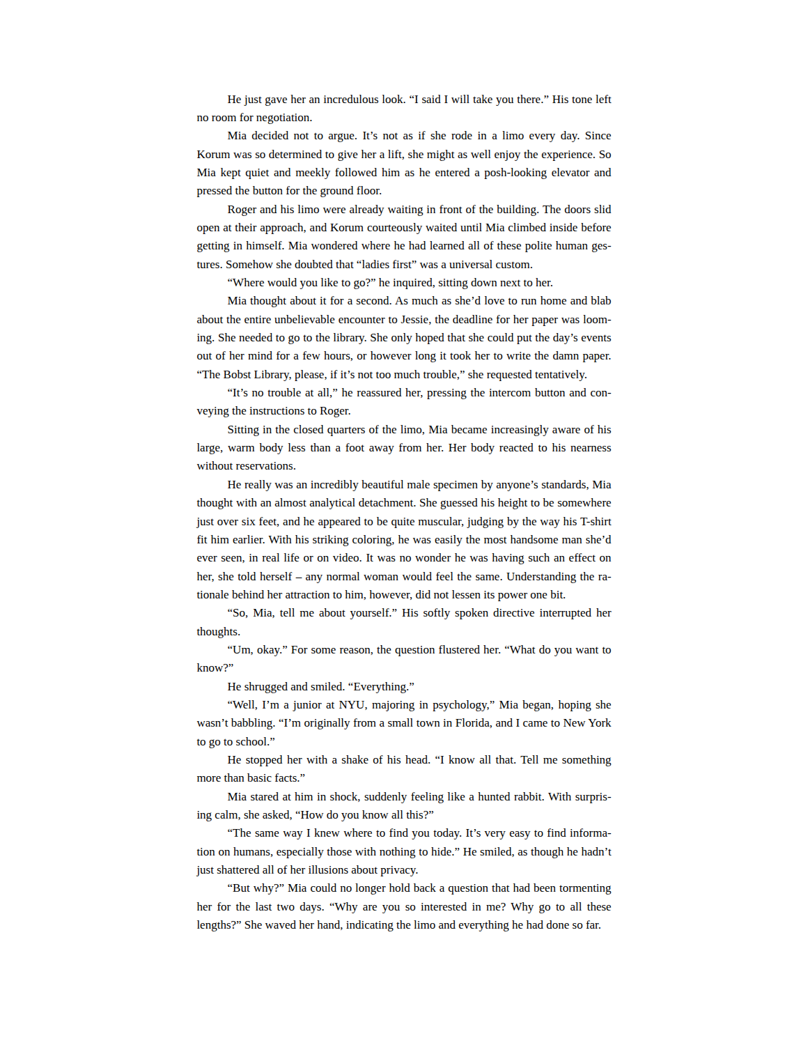He just gave her an incredulous look. “I said I will take you there.” His tone left no room for negotiation.
Mia decided not to argue. It’s not as if she rode in a limo every day. Since Korum was so determined to give her a lift, she might as well enjoy the experience. So Mia kept quiet and meekly followed him as he entered a posh-looking elevator and pressed the button for the ground floor.
Roger and his limo were already waiting in front of the building. The doors slid open at their approach, and Korum courteously waited until Mia climbed inside before getting in himself. Mia wondered where he had learned all of these polite human gestures. Somehow she doubted that “ladies first” was a universal custom.
“Where would you like to go?” he inquired, sitting down next to her.
Mia thought about it for a second. As much as she’d love to run home and blab about the entire unbelievable encounter to Jessie, the deadline for her paper was looming. She needed to go to the library. She only hoped that she could put the day’s events out of her mind for a few hours, or however long it took her to write the damn paper. “The Bobst Library, please, if it’s not too much trouble,” she requested tentatively.
“It’s no trouble at all,” he reassured her, pressing the intercom button and conveying the instructions to Roger.
Sitting in the closed quarters of the limo, Mia became increasingly aware of his large, warm body less than a foot away from her. Her body reacted to his nearness without reservations.
He really was an incredibly beautiful male specimen by anyone’s standards, Mia thought with an almost analytical detachment. She guessed his height to be somewhere just over six feet, and he appeared to be quite muscular, judging by the way his T-shirt fit him earlier. With his striking coloring, he was easily the most handsome man she’d ever seen, in real life or on video. It was no wonder he was having such an effect on her, she told herself – any normal woman would feel the same. Understanding the rationale behind her attraction to him, however, did not lessen its power one bit.
“So, Mia, tell me about yourself.” His softly spoken directive interrupted her thoughts.
“Um, okay.” For some reason, the question flustered her. “What do you want to know?”
He shrugged and smiled. “Everything.”
“Well, I’m a junior at NYU, majoring in psychology,” Mia began, hoping she wasn’t babbling. “I’m originally from a small town in Florida, and I came to New York to go to school.”
He stopped her with a shake of his head. “I know all that. Tell me something more than basic facts.”
Mia stared at him in shock, suddenly feeling like a hunted rabbit. With surprising calm, she asked, “How do you know all this?”
“The same way I knew where to find you today. It’s very easy to find information on humans, especially those with nothing to hide.” He smiled, as though he hadn’t just shattered all of her illusions about privacy.
“But why?” Mia could no longer hold back a question that had been tormenting her for the last two days. “Why are you so interested in me? Why go to all these lengths?” She waved her hand, indicating the limo and everything he had done so far.